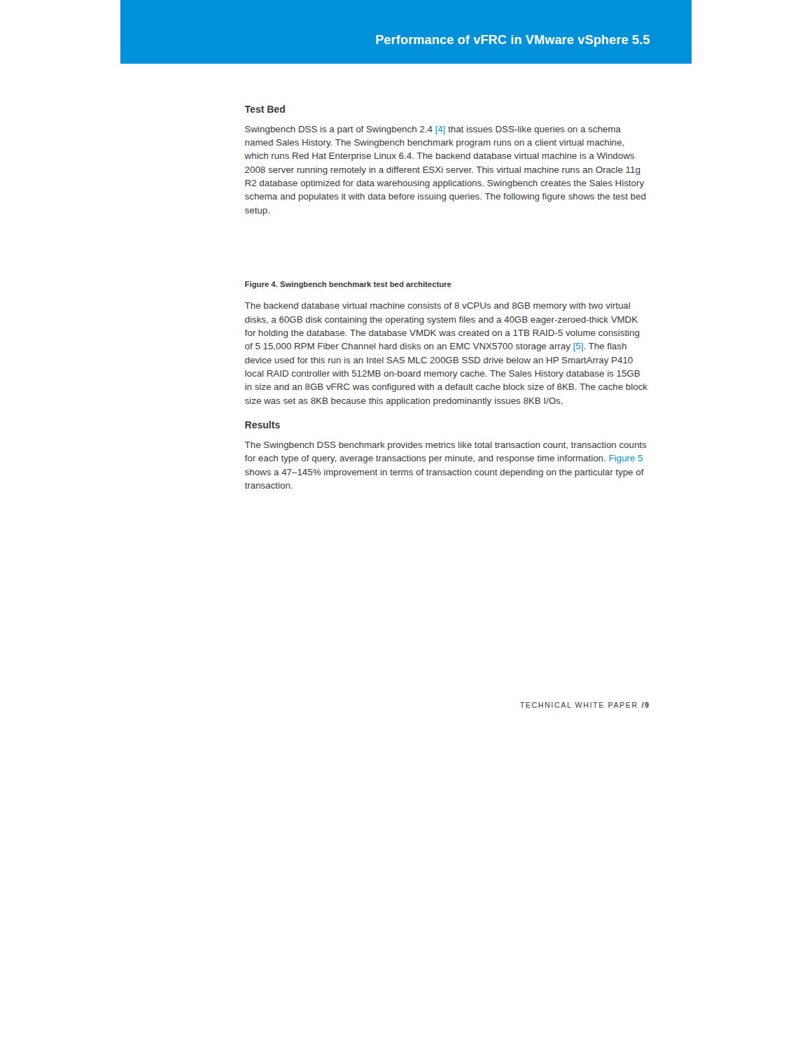Performance of vFRC in VMware vSphere 5.5
Test Bed
Swingbench DSS is a part of Swingbench 2.4 [4] that issues DSS-like queries on a schema named Sales History. The Swingbench benchmark program runs on a client virtual machine, which runs Red Hat Enterprise Linux 6.4. The backend database virtual machine is a Windows 2008 server running remotely in a different ESXi server. This virtual machine runs an Oracle 11g R2 database optimized for data warehousing applications. Swingbench creates the Sales History schema and populates it with data before issuing queries. The following figure shows the test bed setup.
Figure 4. Swingbench benchmark test bed architecture
The backend database virtual machine consists of 8 vCPUs and 8GB memory with two virtual disks, a 60GB disk containing the operating system files and a 40GB eager-zeroed-thick VMDK for holding the database. The database VMDK was created on a 1TB RAID-5 volume consisting of 5 15,000 RPM Fiber Channel hard disks on an EMC VNX5700 storage array [5]. The flash device used for this run is an Intel SAS MLC 200GB SSD drive below an HP SmartArray P410 local RAID controller with 512MB on-board memory cache. The Sales History database is 15GB in size and an 8GB vFRC was configured with a default cache block size of 8KB. The cache block size was set as 8KB because this application predominantly issues 8KB I/Os.
Results
The Swingbench DSS benchmark provides metrics like total transaction count, transaction counts for each type of query, average transactions per minute, and response time information. Figure 5 shows a 47–145% improvement in terms of transaction count depending on the particular type of transaction.
TECHNICAL WHITE PAPER /9